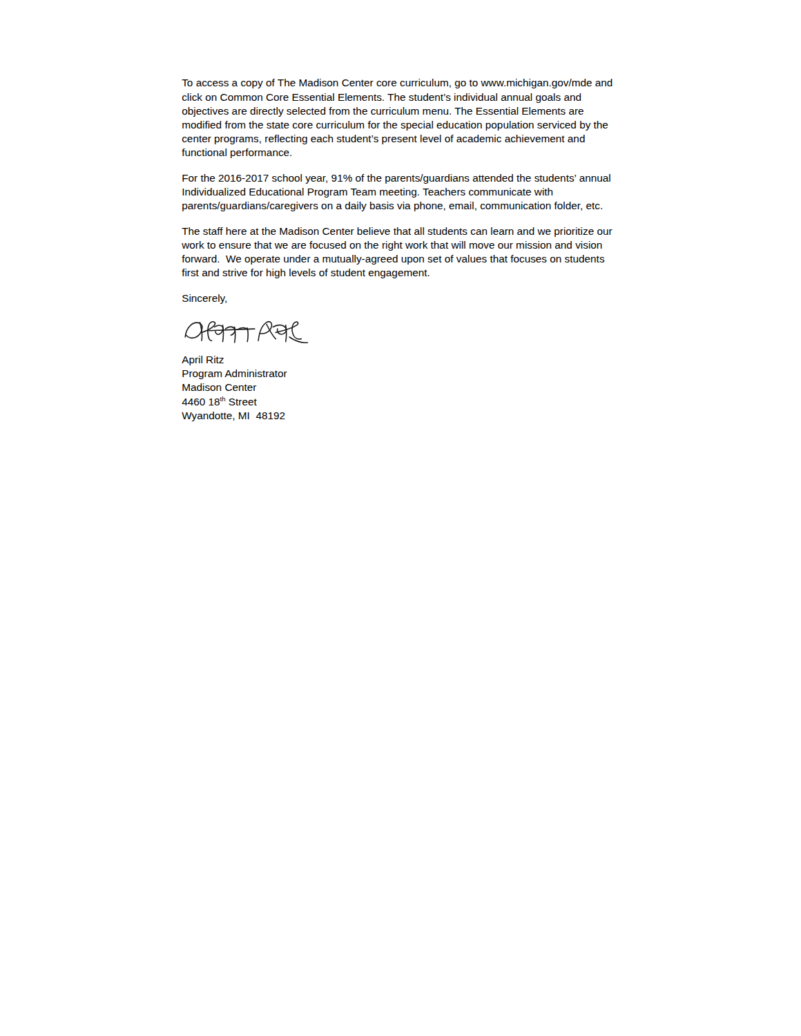To access a copy of The Madison Center core curriculum, go to www.michigan.gov/mde and click on Common Core Essential Elements. The student’s individual annual goals and objectives are directly selected from the curriculum menu. The Essential Elements are modified from the state core curriculum for the special education population serviced by the center programs, reflecting each student’s present level of academic achievement and functional performance.
For the 2016-2017 school year, 91% of the parents/guardians attended the students’ annual Individualized Educational Program Team meeting. Teachers communicate with parents/guardians/caregivers on a daily basis via phone, email, communication folder, etc.
The staff here at the Madison Center believe that all students can learn and we prioritize our work to ensure that we are focused on the right work that will move our mission and vision forward. We operate under a mutually-agreed upon set of values that focuses on students first and strive for high levels of student engagement.
Sincerely,
April Ritz
Program Administrator
Madison Center
4460 18th Street
Wyandotte, MI 48192